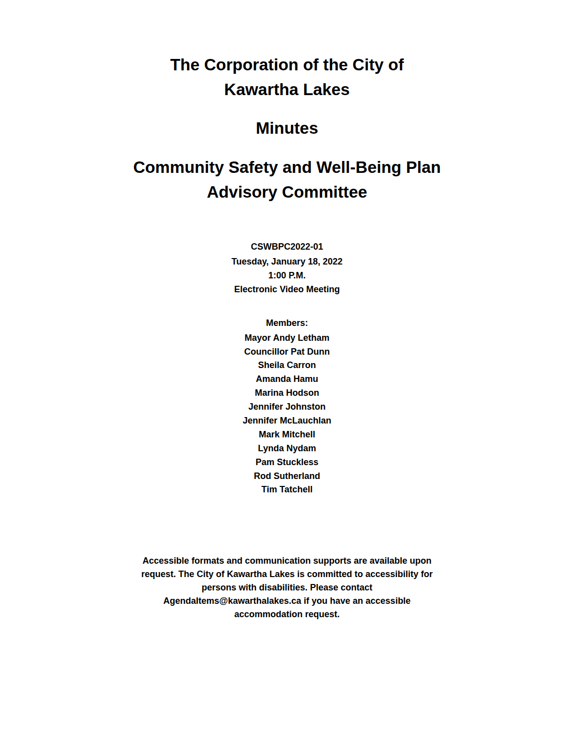The Corporation of the City of Kawartha Lakes
Minutes
Community Safety and Well-Being Plan Advisory Committee
CSWBPC2022-01
Tuesday, January 18, 2022
1:00 P.M.
Electronic Video Meeting
Members:
Mayor Andy Letham
Councillor Pat Dunn
Sheila Carron
Amanda Hamu
Marina Hodson
Jennifer Johnston
Jennifer McLauchlan
Mark Mitchell
Lynda Nydam
Pam Stuckless
Rod Sutherland
Tim Tatchell
Accessible formats and communication supports are available upon request. The City of Kawartha Lakes is committed to accessibility for persons with disabilities. Please contact AgendaItems@kawarthalakes.ca if you have an accessible accommodation request.